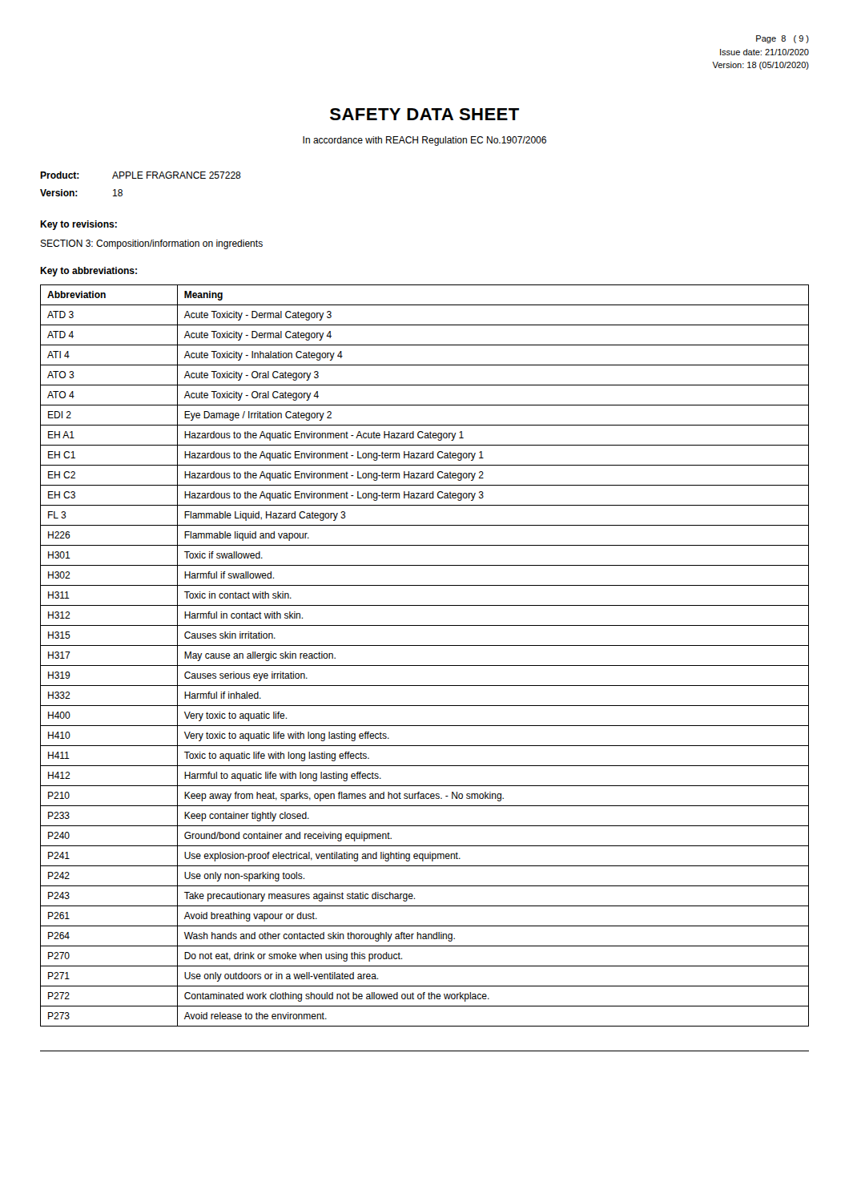Page 8 ( 9 )
Issue date: 21/10/2020
Version: 18 (05/10/2020)
SAFETY DATA SHEET
In accordance with REACH Regulation EC No.1907/2006
Product: APPLE FRAGRANCE 257228
Version: 18
Key to revisions:
SECTION 3: Composition/information on ingredients
Key to abbreviations:
| Abbreviation | Meaning |
| --- | --- |
| ATD 3 | Acute Toxicity - Dermal Category 3 |
| ATD 4 | Acute Toxicity - Dermal Category 4 |
| ATI 4 | Acute Toxicity - Inhalation Category 4 |
| ATO 3 | Acute Toxicity - Oral Category 3 |
| ATO 4 | Acute Toxicity - Oral Category 4 |
| EDI 2 | Eye Damage / Irritation Category 2 |
| EH A1 | Hazardous to the Aquatic Environment - Acute Hazard Category 1 |
| EH C1 | Hazardous to the Aquatic Environment - Long-term Hazard Category 1 |
| EH C2 | Hazardous to the Aquatic Environment - Long-term Hazard Category 2 |
| EH C3 | Hazardous to the Aquatic Environment - Long-term Hazard Category 3 |
| FL 3 | Flammable Liquid, Hazard Category 3 |
| H226 | Flammable liquid and vapour. |
| H301 | Toxic if swallowed. |
| H302 | Harmful if swallowed. |
| H311 | Toxic in contact with skin. |
| H312 | Harmful in contact with skin. |
| H315 | Causes skin irritation. |
| H317 | May cause an allergic skin reaction. |
| H319 | Causes serious eye irritation. |
| H332 | Harmful if inhaled. |
| H400 | Very toxic to aquatic life. |
| H410 | Very toxic to aquatic life with long lasting effects. |
| H411 | Toxic to aquatic life with long lasting effects. |
| H412 | Harmful to aquatic life with long lasting effects. |
| P210 | Keep away from heat, sparks, open flames and hot surfaces. - No smoking. |
| P233 | Keep container tightly closed. |
| P240 | Ground/bond container and receiving equipment. |
| P241 | Use explosion-proof electrical, ventilating and lighting equipment. |
| P242 | Use only non-sparking tools. |
| P243 | Take precautionary measures against static discharge. |
| P261 | Avoid breathing vapour or dust. |
| P264 | Wash hands and other contacted skin thoroughly after handling. |
| P270 | Do not eat, drink or smoke when using this product. |
| P271 | Use only outdoors or in a well-ventilated area. |
| P272 | Contaminated work clothing should not be allowed out of the workplace. |
| P273 | Avoid release to the environment. |